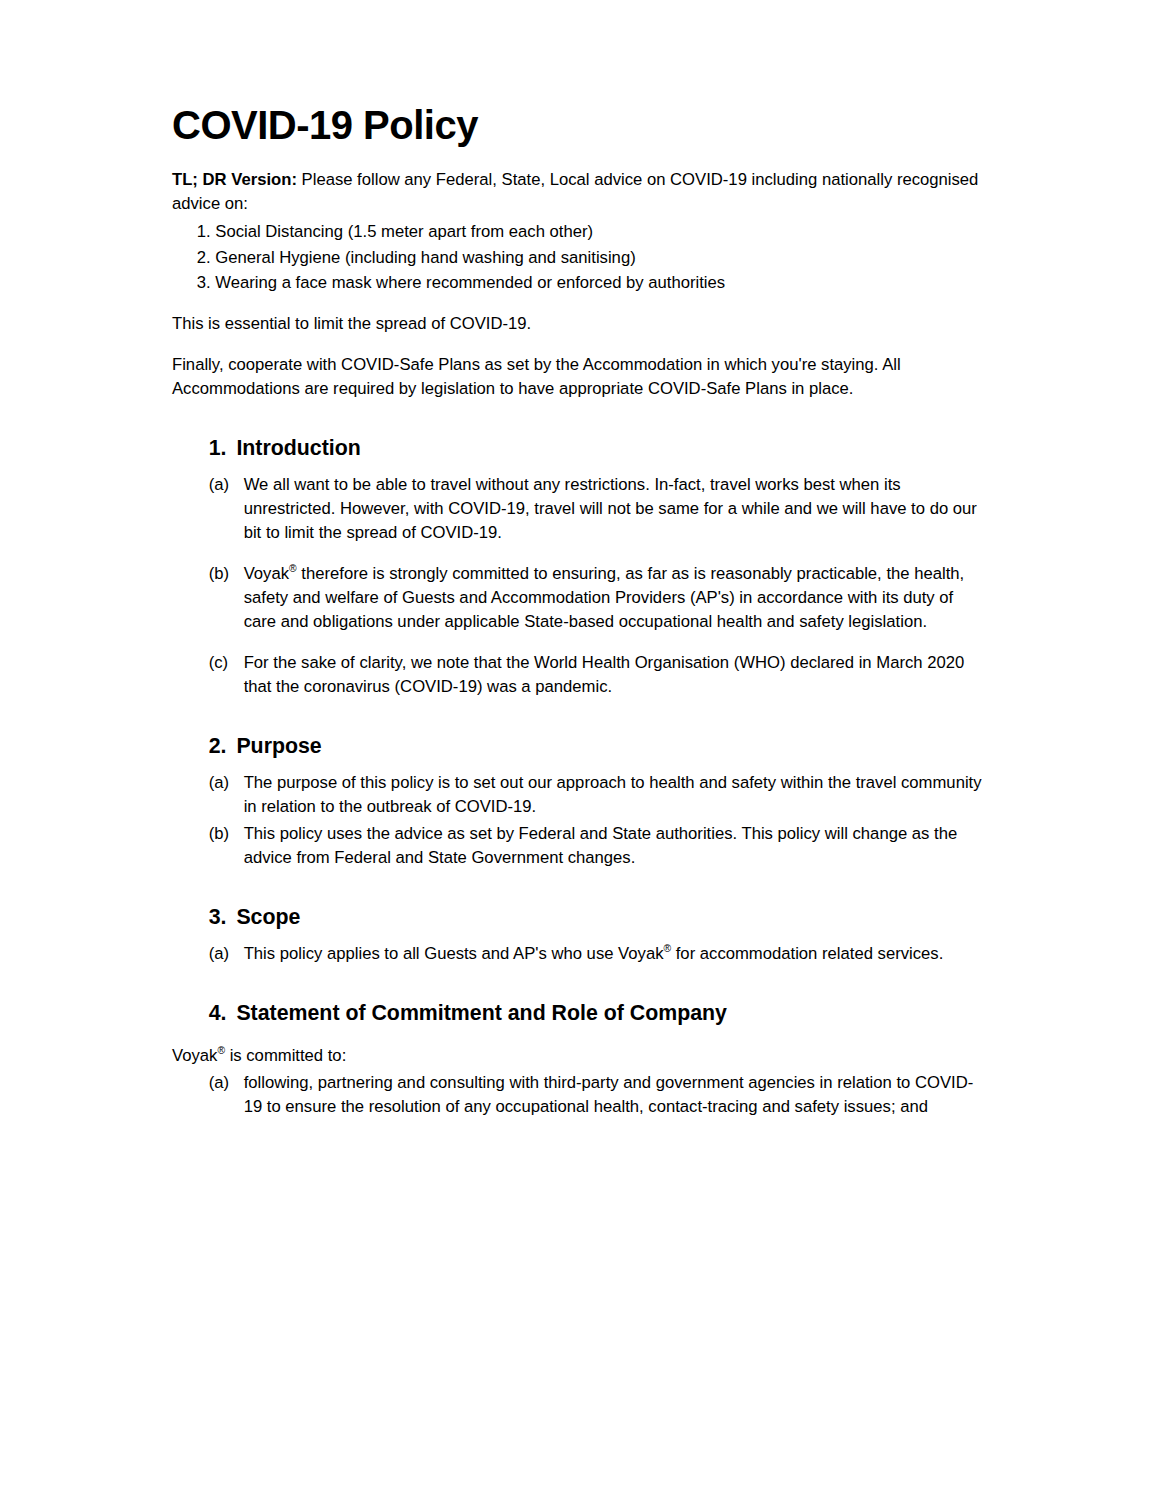COVID-19 Policy
TL; DR Version: Please follow any Federal, State, Local advice on COVID-19 including nationally recognised advice on:
Social Distancing (1.5 meter apart from each other)
General Hygiene (including hand washing and sanitising)
Wearing a face mask where recommended or enforced by authorities
This is essential to limit the spread of COVID-19.
Finally, cooperate with COVID-Safe Plans as set by the Accommodation in which you're staying. All Accommodations are required by legislation to have appropriate COVID-Safe Plans in place.
1. Introduction
(a) We all want to be able to travel without any restrictions. In-fact, travel works best when its unrestricted. However, with COVID-19, travel will not be same for a while and we will have to do our bit to limit the spread of COVID-19.
(b) Voyak® therefore is strongly committed to ensuring, as far as is reasonably practicable, the health, safety and welfare of Guests and Accommodation Providers (AP's) in accordance with its duty of care and obligations under applicable State-based occupational health and safety legislation.
(c) For the sake of clarity, we note that the World Health Organisation (WHO) declared in March 2020 that the coronavirus (COVID-19) was a pandemic.
2. Purpose
(a) The purpose of this policy is to set out our approach to health and safety within the travel community in relation to the outbreak of COVID-19.
(b) This policy uses the advice as set by Federal and State authorities. This policy will change as the advice from Federal and State Government changes.
3. Scope
(a) This policy applies to all Guests and AP's who use Voyak® for accommodation related services.
4. Statement of Commitment and Role of Company
Voyak® is committed to:
(a) following, partnering and consulting with third-party and government agencies in relation to COVID-19 to ensure the resolution of any occupational health, contact-tracing and safety issues; and